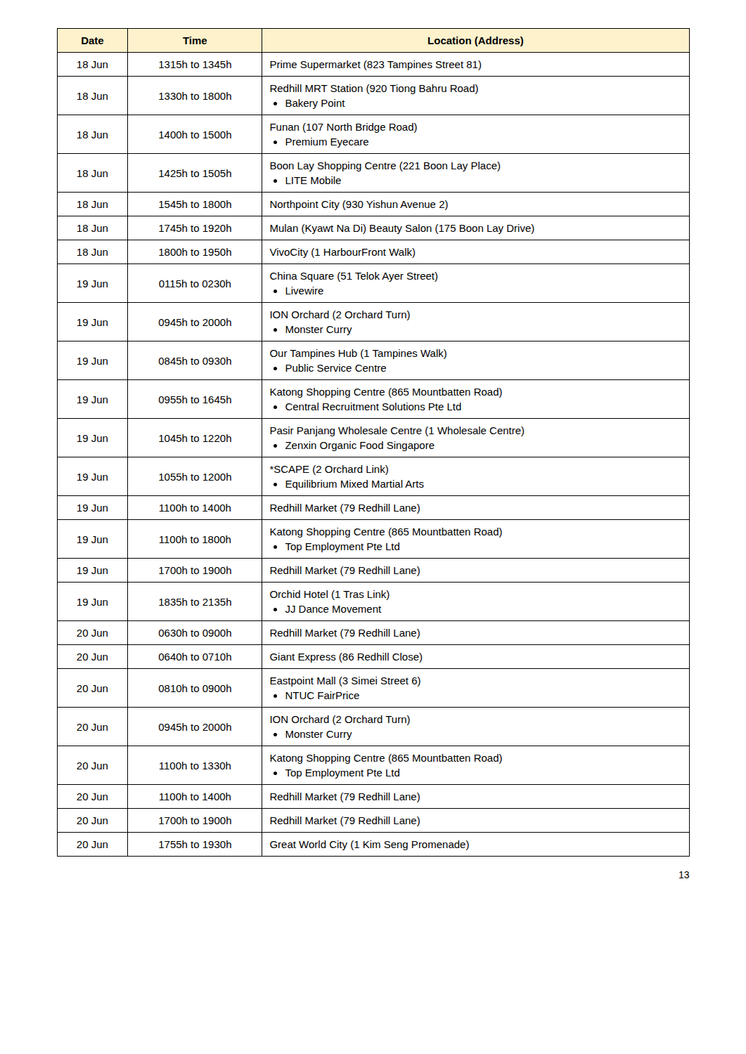Dates, times and locations
| Date | Time | Location (Address) |
| --- | --- | --- |
| 18 Jun | 1315h to 1345h | Prime Supermarket (823 Tampines Street 81) |
| 18 Jun | 1330h to 1800h | Redhill MRT Station (920 Tiong Bahru Road) Bakery Point |
| 18 Jun | 1400h to 1500h | Funan (107 North Bridge Road) Premium Eyecare |
| 18 Jun | 1425h to 1505h | Boon Lay Shopping Centre (221 Boon Lay Place) LITE Mobile |
| 18 Jun | 1545h to 1800h | Northpoint City (930 Yishun Avenue 2) |
| 18 Jun | 1745h to 1920h | Mulan (Kyawt Na Di) Beauty Salon (175 Boon Lay Drive) |
| 18 Jun | 1800h to 1950h | VivoCity (1 HarbourFront Walk) |
| 19 Jun | 0115h to 0230h | China Square (51 Telok Ayer Street) Livewire |
| 19 Jun | 0945h to 2000h | ION Orchard (2 Orchard Turn) Monster Curry |
| 19 Jun | 0845h to 0930h | Our Tampines Hub (1 Tampines Walk) Public Service Centre |
| 19 Jun | 0955h to 1645h | Katong Shopping Centre (865 Mountbatten Road) Central Recruitment Solutions Pte Ltd |
| 19 Jun | 1045h to 1220h | Pasir Panjang Wholesale Centre (1 Wholesale Centre) Zenxin Organic Food Singapore |
| 19 Jun | 1055h to 1200h | *SCAPE (2 Orchard Link) Equilibrium Mixed Martial Arts |
| 19 Jun | 1100h to 1400h | Redhill Market (79 Redhill Lane) |
| 19 Jun | 1100h to 1800h | Katong Shopping Centre (865 Mountbatten Road) Top Employment Pte Ltd |
| 19 Jun | 1700h to 1900h | Redhill Market (79 Redhill Lane) |
| 19 Jun | 1835h to 2135h | Orchid Hotel (1 Tras Link) JJ Dance Movement |
| 20 Jun | 0630h to 0900h | Redhill Market (79 Redhill Lane) |
| 20 Jun | 0640h to 0710h | Giant Express (86 Redhill Close) |
| 20 Jun | 0810h to 0900h | Eastpoint Mall (3 Simei Street 6) NTUC FairPrice |
| 20 Jun | 0945h to 2000h | ION Orchard (2 Orchard Turn) Monster Curry |
| 20 Jun | 1100h to 1330h | Katong Shopping Centre (865 Mountbatten Road) Top Employment Pte Ltd |
| 20 Jun | 1100h to 1400h | Redhill Market (79 Redhill Lane) |
| 20 Jun | 1700h to 1900h | Redhill Market (79 Redhill Lane) |
| 20 Jun | 1755h to 1930h | Great World City (1 Kim Seng Promenade) |
13